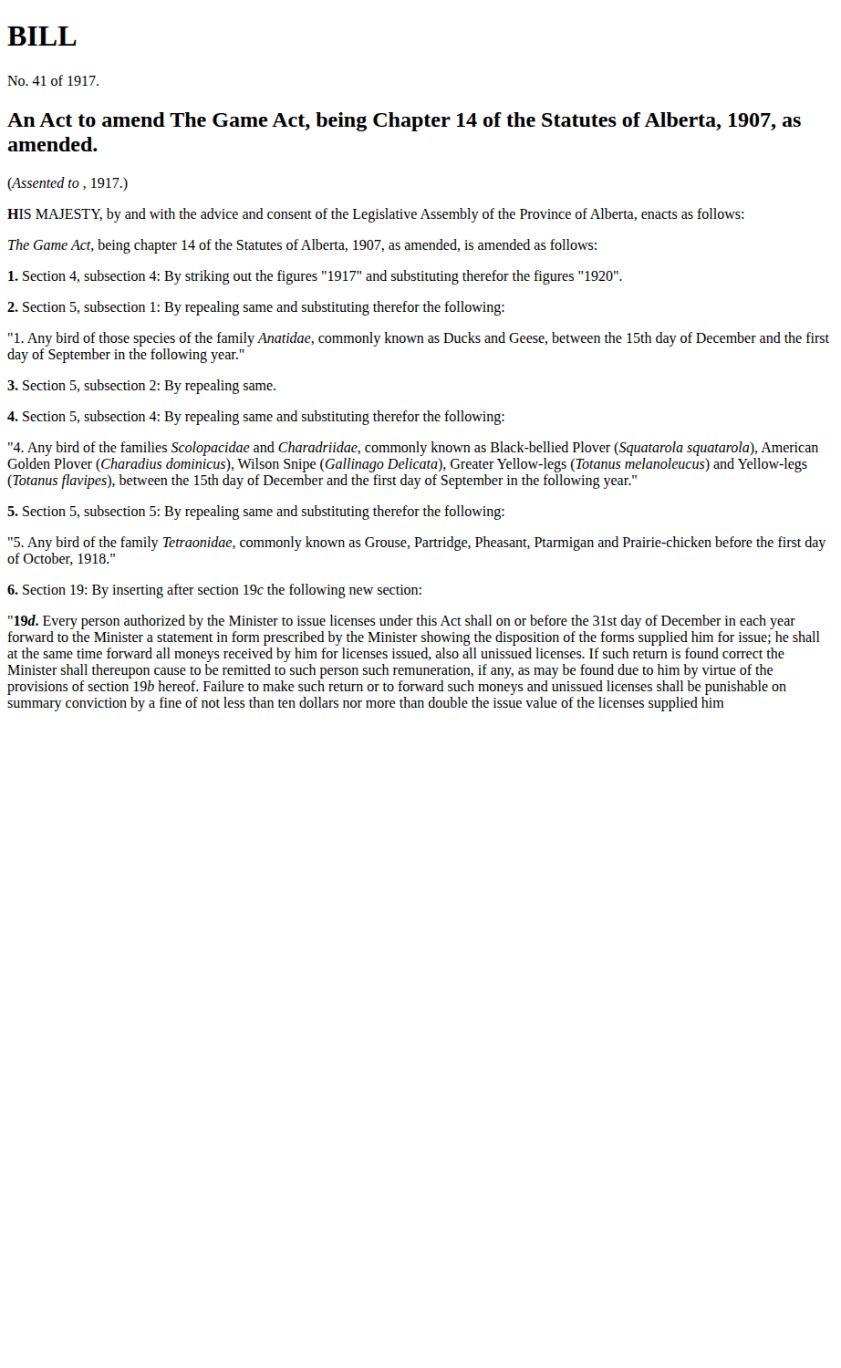BILL
No. 41 of 1917.
An Act to amend The Game Act, being Chapter 14 of the Statutes of Alberta, 1907, as amended.
(Assented to , 1917.)
HIS MAJESTY, by and with the advice and consent of the Legislative Assembly of the Province of Alberta, enacts as follows:
The Game Act, being chapter 14 of the Statutes of Alberta, 1907, as amended, is amended as follows:
1. Section 4, subsection 4: By striking out the figures "1917" and substituting therefor the figures "1920".
2. Section 5, subsection 1: By repealing same and substituting therefor the following:
"1. Any bird of those species of the family Anatidae, commonly known as Ducks and Geese, between the 15th day of December and the first day of September in the following year."
3. Section 5, subsection 2: By repealing same.
4. Section 5, subsection 4: By repealing same and substituting therefor the following:
"4. Any bird of the families Scolopacidae and Charadriidae, commonly known as Black-bellied Plover (Squatarola squatarola), American Golden Plover (Charadius dominicus), Wilson Snipe (Gallinago Delicata), Greater Yellow-legs (Totanus melanoleucus) and Yellow-legs (Totanus flavipes), between the 15th day of December and the first day of September in the following year."
5. Section 5, subsection 5: By repealing same and substituting therefor the following:
"5. Any bird of the family Tetraonidae, commonly known as Grouse, Partridge, Pheasant, Ptarmigan and Prairie-chicken before the first day of October, 1918."
6. Section 19: By inserting after section 19c the following new section:
"19d. Every person authorized by the Minister to issue licenses under this Act shall on or before the 31st day of December in each year forward to the Minister a statement in form prescribed by the Minister showing the disposition of the forms supplied him for issue; he shall at the same time forward all moneys received by him for licenses issued, also all unissued licenses. If such return is found correct the Minister shall thereupon cause to be remitted to such person such remuneration, if any, as may be found due to him by virtue of the provisions of section 19b hereof. Failure to make such return or to forward such moneys and unissued licenses shall be punishable on summary conviction by a fine of not less than ten dollars nor more than double the issue value of the licenses supplied him